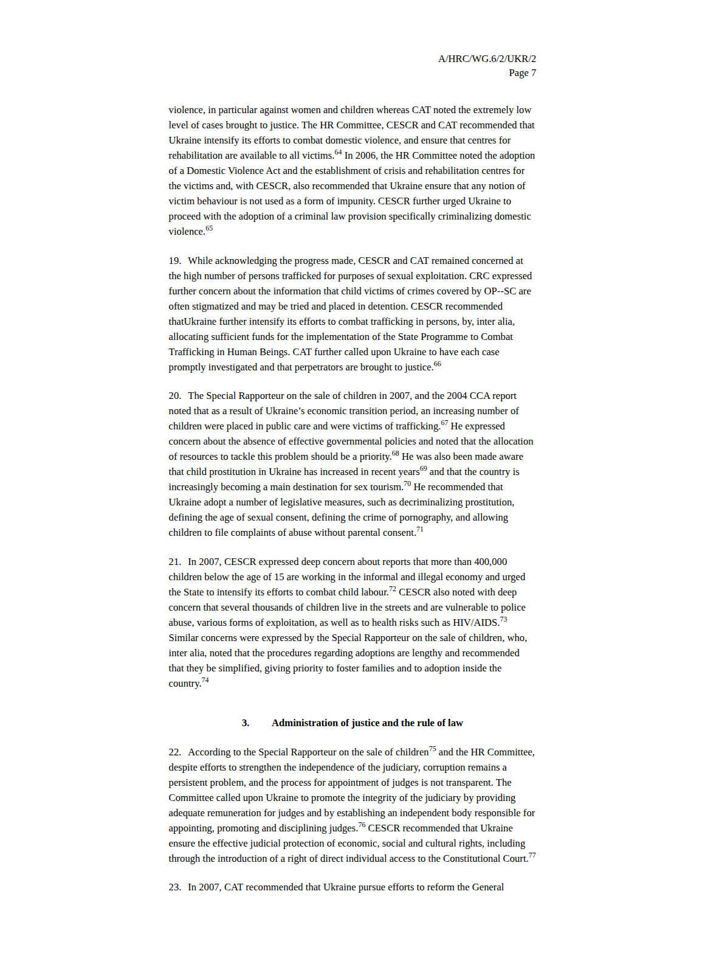A/HRC/WG.6/2/UKR/2
Page 7
violence, in particular against women and children whereas CAT noted the extremely low level of cases brought to justice. The HR Committee, CESCR and CAT recommended that Ukraine intensify its efforts to combat domestic violence, and ensure that centres for rehabilitation are available to all victims.64 In 2006, the HR Committee noted the adoption of a Domestic Violence Act and the establishment of crisis and rehabilitation centres for the victims and, with CESCR, also recommended that Ukraine ensure that any notion of victim behaviour is not used as a form of impunity. CESCR further urged Ukraine to proceed with the adoption of a criminal law provision specifically criminalizing domestic violence.65
19. While acknowledging the progress made, CESCR and CAT remained concerned at the high number of persons trafficked for purposes of sexual exploitation. CRC expressed further concern about the information that child victims of crimes covered by OP--SC are often stigmatized and may be tried and placed in detention. CESCR recommended thatUkraine further intensify its efforts to combat trafficking in persons, by, inter alia, allocating sufficient funds for the implementation of the State Programme to Combat Trafficking in Human Beings. CAT further called upon Ukraine to have each case promptly investigated and that perpetrators are brought to justice.66
20. The Special Rapporteur on the sale of children in 2007, and the 2004 CCA report noted that as a result of Ukraine’s economic transition period, an increasing number of children were placed in public care and were victims of trafficking.67 He expressed concern about the absence of effective governmental policies and noted that the allocation of resources to tackle this problem should be a priority.68 He was also been made aware that child prostitution in Ukraine has increased in recent years69 and that the country is increasingly becoming a main destination for sex tourism.70 He recommended that Ukraine adopt a number of legislative measures, such as decriminalizing prostitution, defining the age of sexual consent, defining the crime of pornography, and allowing children to file complaints of abuse without parental consent.71
21. In 2007, CESCR expressed deep concern about reports that more than 400,000 children below the age of 15 are working in the informal and illegal economy and urged the State to intensify its efforts to combat child labour.72 CESCR also noted with deep concern that several thousands of children live in the streets and are vulnerable to police abuse, various forms of exploitation, as well as to health risks such as HIV/AIDS.73 Similar concerns were expressed by the Special Rapporteur on the sale of children, who, inter alia, noted that the procedures regarding adoptions are lengthy and recommended that they be simplified, giving priority to foster families and to adoption inside the country.74
3. Administration of justice and the rule of law
22. According to the Special Rapporteur on the sale of children75 and the HR Committee, despite efforts to strengthen the independence of the judiciary, corruption remains a persistent problem, and the process for appointment of judges is not transparent. The Committee called upon Ukraine to promote the integrity of the judiciary by providing adequate remuneration for judges and by establishing an independent body responsible for appointing, promoting and disciplining judges.76 CESCR recommended that Ukraine ensure the effective judicial protection of economic, social and cultural rights, including through the introduction of a right of direct individual access to the Constitutional Court.77
23. In 2007, CAT recommended that Ukraine pursue efforts to reform the General